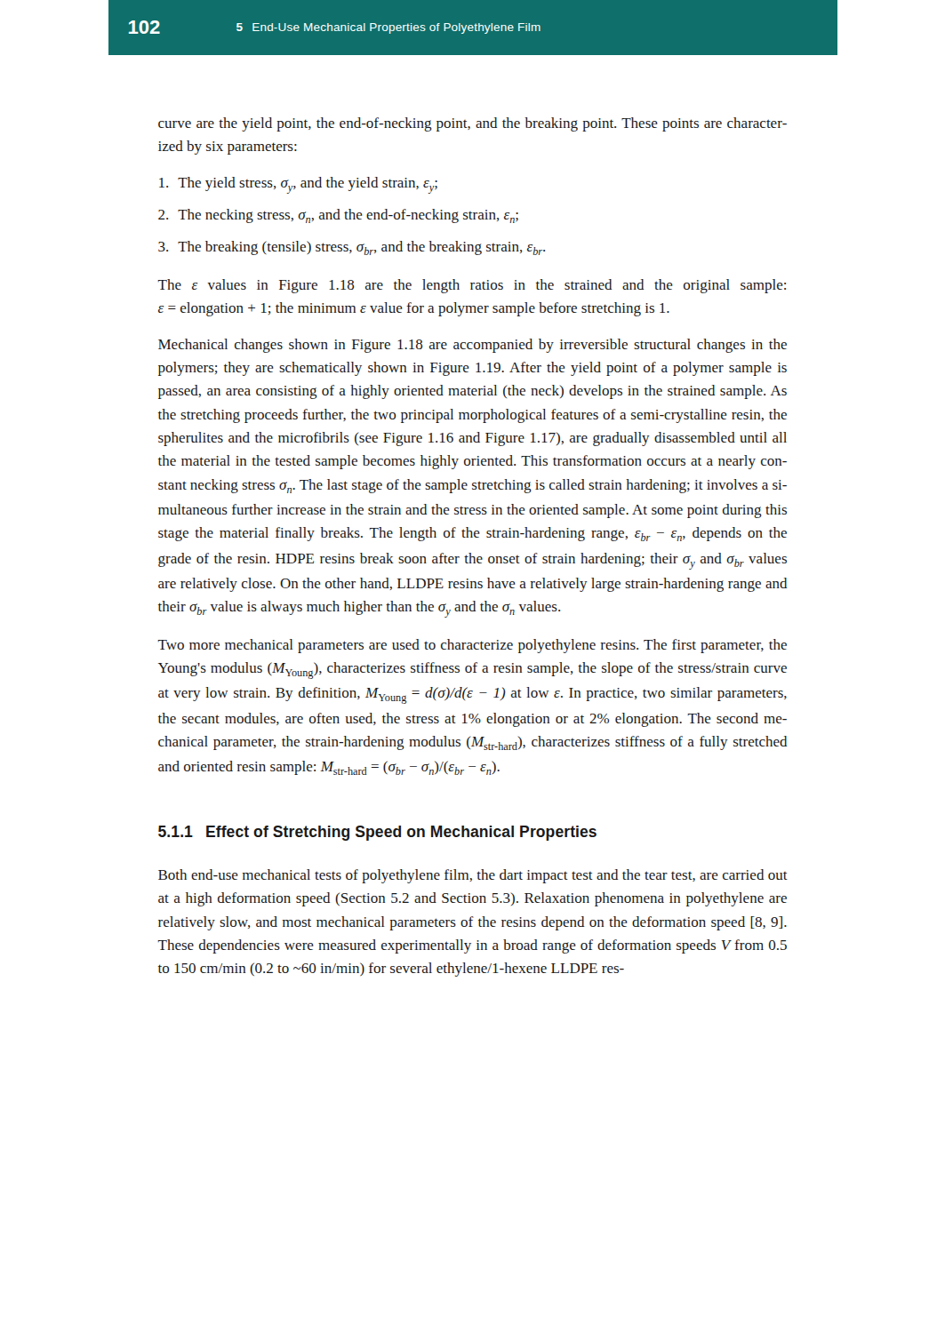102
5 End-Use Mechanical Properties of Polyethylene Film
curve are the yield point, the end-of-necking point, and the breaking point. These points are characterized by six parameters:
1. The yield stress, σy, and the yield strain, εy;
2. The necking stress, σn, and the end-of-necking strain, εn;
3. The breaking (tensile) stress, σbr, and the breaking strain, εbr.
The ε values in Figure 1.18 are the length ratios in the strained and the original sample: ε = elongation + 1; the minimum ε value for a polymer sample before stretching is 1.
Mechanical changes shown in Figure 1.18 are accompanied by irreversible structural changes in the polymers; they are schematically shown in Figure 1.19. After the yield point of a polymer sample is passed, an area consisting of a highly oriented material (the neck) develops in the strained sample. As the stretching proceeds further, the two principal morphological features of a semi-crystalline resin, the spherulites and the microfibrils (see Figure 1.16 and Figure 1.17), are gradually disassembled until all the material in the tested sample becomes highly oriented. This transformation occurs at a nearly constant necking stress σn. The last stage of the sample stretching is called strain hardening; it involves a simultaneous further increase in the strain and the stress in the oriented sample. At some point during this stage the material finally breaks. The length of the strain-hardening range, εbr − εn, depends on the grade of the resin. HDPE resins break soon after the onset of strain hardening; their σy and σbr values are relatively close. On the other hand, LLDPE resins have a relatively large strain-hardening range and their σbr value is always much higher than the σy and the σn values.
Two more mechanical parameters are used to characterize polyethylene resins. The first parameter, the Young's modulus (MYoung), characterizes stiffness of a resin sample, the slope of the stress/strain curve at very low strain. By definition, MYoung = d(σ)/d(ε − 1) at low ε. In practice, two similar parameters, the secant modules, are often used, the stress at 1% elongation or at 2% elongation. The second mechanical parameter, the strain-hardening modulus (Mstr-hard), characterizes stiffness of a fully stretched and oriented resin sample: Mstr-hard = (σbr − σn)/(εbr − εn).
5.1.1 Effect of Stretching Speed on Mechanical Properties
Both end-use mechanical tests of polyethylene film, the dart impact test and the tear test, are carried out at a high deformation speed (Section 5.2 and Section 5.3). Relaxation phenomena in polyethylene are relatively slow, and most mechanical parameters of the resins depend on the deformation speed [8, 9]. These dependencies were measured experimentally in a broad range of deformation speeds V from 0.5 to 150 cm/min (0.2 to ~60 in/min) for several ethylene/1-hexene LLDPE res-